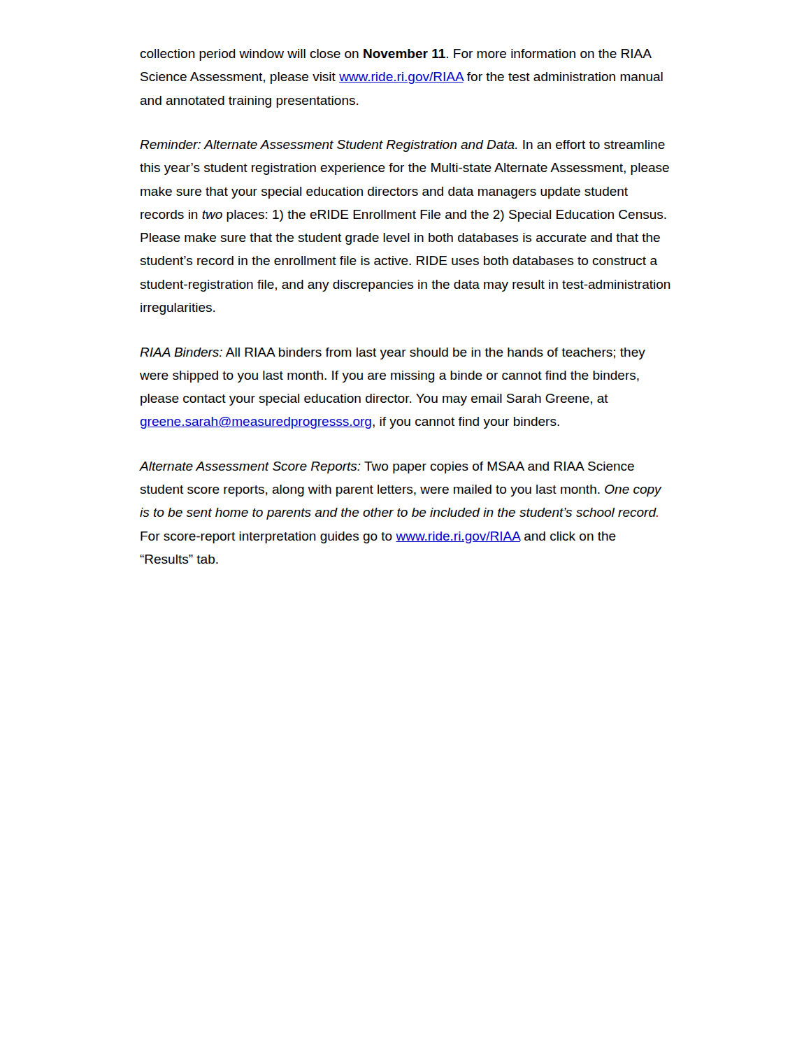collection period window will close on November 11. For more information on the RIAA Science Assessment, please visit www.ride.ri.gov/RIAA for the test administration manual and annotated training presentations.
Reminder: Alternate Assessment Student Registration and Data. In an effort to streamline this year’s student registration experience for the Multi-state Alternate Assessment, please make sure that your special education directors and data managers update student records in two places: 1) the eRIDE Enrollment File and the 2) Special Education Census. Please make sure that the student grade level in both databases is accurate and that the student’s record in the enrollment file is active. RIDE uses both databases to construct a student-registration file, and any discrepancies in the data may result in test-administration irregularities.
RIAA Binders: All RIAA binders from last year should be in the hands of teachers; they were shipped to you last month. If you are missing a binde or cannot find the binders, please contact your special education director. You may email Sarah Greene, at greene.sarah@measuredprogresss.org, if you cannot find your binders.
Alternate Assessment Score Reports: Two paper copies of MSAA and RIAA Science student score reports, along with parent letters, were mailed to you last month. One copy is to be sent home to parents and the other to be included in the student’s school record. For score-report interpretation guides go to www.ride.ri.gov/RIAA and click on the “Results” tab.